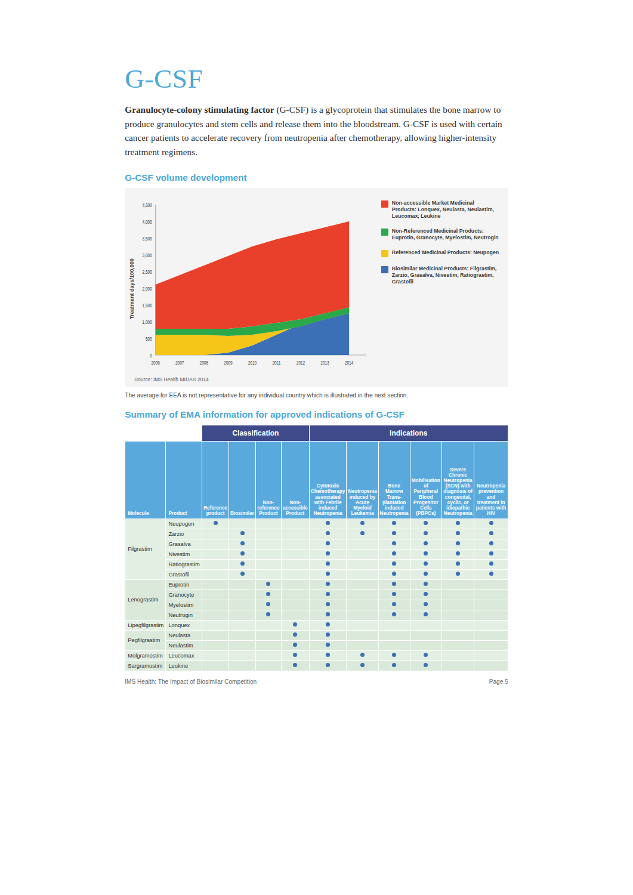G-CSF
Granulocyte-colony stimulating factor (G-CSF) is a glycoprotein that stimulates the bone marrow to produce granulocytes and stem cells and release them into the bloodstream. G-CSF is used with certain cancer patients to accelerate recovery from neutropenia after chemotherapy, allowing higher-intensity treatment regimens.
G-CSF volume development
Treatment days/100,000
4,500 4,000 3,500 3,000 2,500 2,000 1,500 1,000 500 0 2006 2007 2008 2009 2010 2011 2012 2013 2014
Source: IMS Health MIDAS 2014
Non-accessible Market Medicinal Products: Lonquex, Neulasta, Neulastim, Leucomax, Leukine
Non-Referenced Medicinal Products: Euprotin, Granocyte, Myelostim, Neutrogin
Referenced Medicinal Products: Neupogen
Biosimilar Medicinal Products: Filgrastim, Zarzio, Grasalva, Nivestim, Ratiograstim, Grastofil
The average for EEA is not representative for any individual country which is illustrated in the next section.
Summary of EMA information for approved indications of G-CSF
| | Classification | Indications |
| --- | --- | --- |
| Molecule | Product | Reference product | Biosimilar | Non- reference Product | Non- accessible Product | Cytotoxic Chemotherapy associated with Febrile induced Neutropenia | Neutropenia induced by Acute Myeloid Leukemia | Bone Marrow Trans- plantation induced Neutropenia | Mobilisation of Peripheral Blood Progenitor Cells (PBPCs) | Severe Chronic Neutropenia (SCN) with diagnosis of congenital, cyclic, or idiopathic Neutropenia | Neutropenia prevention and treatment in patients with HIV |
| Filgrastim | Neupogen | | | | | | | | | | |
| Zarzio | | | | | | | | | | |
| Grasalva | | | | | | | | | | |
| Nivestim | | | | | | | | | | |
| Ratiograstim | | | | | | | | | | |
| Grastofil | | | | | | | | | | |
| Lenograstim | Euprotin | | | | | | | | | | |
| Granocyte | | | | | | | | | | |
| Myelostim | | | | | | | | | | |
| Neutrogin | | | | | | | | | | |
| Lipegfilgrastim | Lonquex | | | | | | | | | | |
| Pegfilgrastim | Neulasta | | | | | | | | | | |
| Neulastim | | | | | | | | | | |
| Molgramostim | Leucomax | | | | | | | | | | |
| Sargramostim | Leukine | | | | | | | | | | |
IMS Health: The Impact of Biosimilar Competition
Page 5